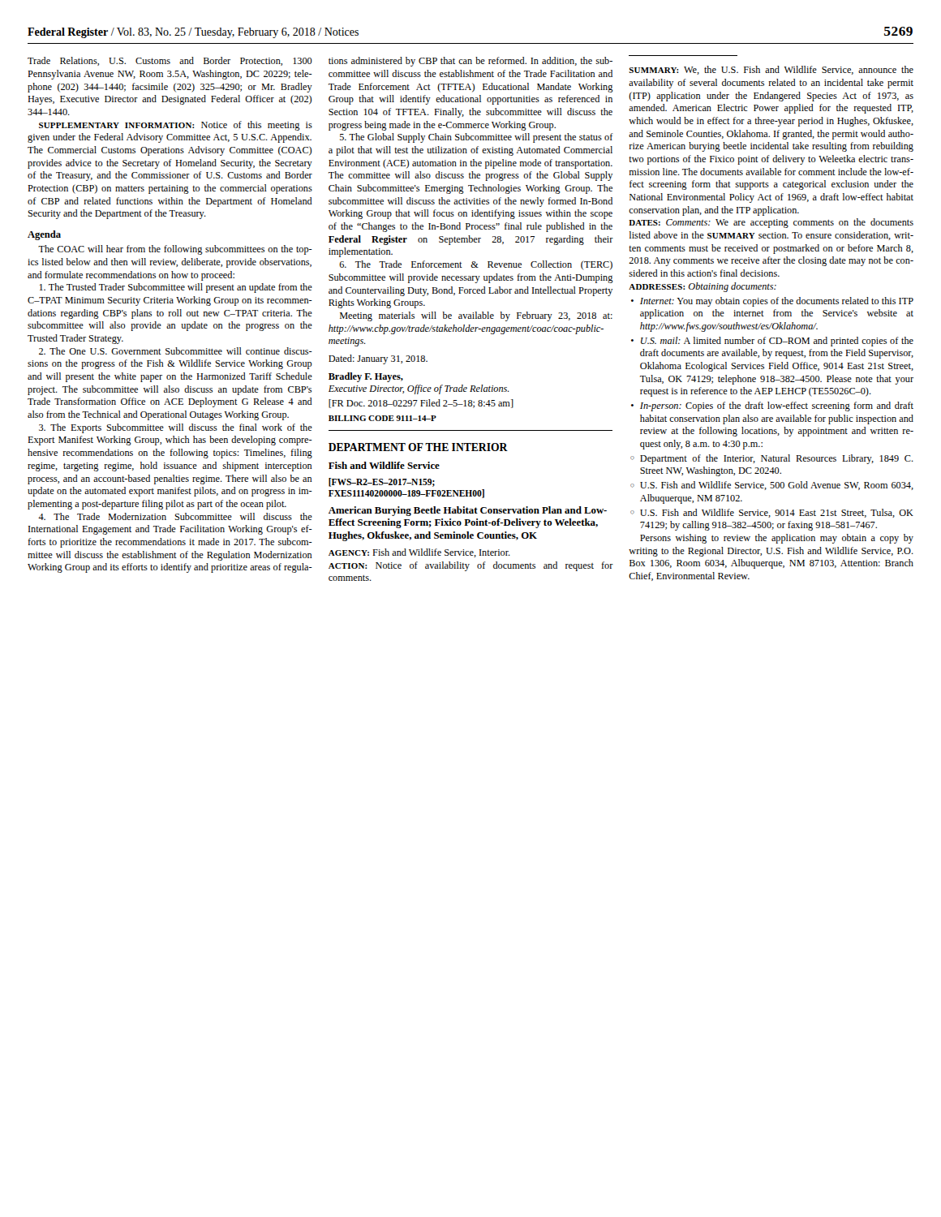Federal Register / Vol. 83, No. 25 / Tuesday, February 6, 2018 / Notices
5269
Trade Relations, U.S. Customs and Border Protection, 1300 Pennsylvania Avenue NW, Room 3.5A, Washington, DC 20229; telephone (202) 344–1440; facsimile (202) 325–4290; or Mr. Bradley Hayes, Executive Director and Designated Federal Officer at (202) 344–1440.
Supplementary Information: Notice of this meeting is given under the Federal Advisory Committee Act, 5 U.S.C. Appendix. The Commercial Customs Operations Advisory Committee (COAC) provides advice to the Secretary of Homeland Security, the Secretary of the Treasury, and the Commissioner of U.S. Customs and Border Protection (CBP) on matters pertaining to the commercial operations of CBP and related functions within the Department of Homeland Security and the Department of the Treasury.
Agenda
The COAC will hear from the following subcommittees on the topics listed below and then will review, deliberate, provide observations, and formulate recommendations on how to proceed:
1. The Trusted Trader Subcommittee will present an update from the C–TPAT Minimum Security Criteria Working Group on its recommendations regarding CBP's plans to roll out new C–TPAT criteria. The subcommittee will also provide an update on the progress on the Trusted Trader Strategy.
2. The One U.S. Government Subcommittee will continue discussions on the progress of the Fish & Wildlife Service Working Group and will present the white paper on the Harmonized Tariff Schedule project. The subcommittee will also discuss an update from CBP's Trade Transformation Office on ACE Deployment G Release 4 and also from the Technical and Operational Outages Working Group.
3. The Exports Subcommittee will discuss the final work of the Export Manifest Working Group, which has been developing comprehensive recommendations on the following topics: Timelines, filing regime, targeting regime, hold issuance and shipment interception process, and an account-based penalties regime. There will also be an update on the automated export manifest pilots, and on progress in implementing a post-departure filing pilot as part of the ocean pilot.
4. The Trade Modernization Subcommittee will discuss the International Engagement and Trade Facilitation Working Group's efforts to prioritize the recommendations it made in 2017. The subcommittee will discuss the establishment of the Regulation Modernization Working Group and its efforts to identify and prioritize areas of regulations administered by CBP that can be reformed. In addition, the subcommittee will discuss the establishment of the Trade Facilitation and Trade Enforcement Act (TFTEA) Educational Mandate Working Group that will identify educational opportunities as referenced in Section 104 of TFTEA. Finally, the subcommittee will discuss the progress being made in the e-Commerce Working Group.
5. The Global Supply Chain Subcommittee will present the status of a pilot that will test the utilization of existing Automated Commercial Environment (ACE) automation in the pipeline mode of transportation. The committee will also discuss the progress of the Global Supply Chain Subcommittee's Emerging Technologies Working Group. The subcommittee will discuss the activities of the newly formed In-Bond Working Group that will focus on identifying issues within the scope of the “Changes to the In-Bond Process” final rule published in the Federal Register on September 28, 2017 regarding their implementation.
6. The Trade Enforcement & Revenue Collection (TERC) Subcommittee will provide necessary updates from the Anti-Dumping and Countervailing Duty, Bond, Forced Labor and Intellectual Property Rights Working Groups.
Meeting materials will be available by February 23, 2018 at: http://www.cbp.gov/trade/stakeholder-engagement/coac/coac-public-meetings.
Dated: January 31, 2018.
Bradley F. Hayes,
Executive Director, Office of Trade Relations.
[FR Doc. 2018–02297 Filed 2–5–18; 8:45 am]
BILLING CODE 9111–14–P
DEPARTMENT OF THE INTERIOR
Fish and Wildlife Service
[FWS–R2–ES–2017–N159;
FXES11140200000–189–FF02ENEH00]
American Burying Beetle Habitat Conservation Plan and Low-Effect Screening Form; Fixico Point-of-Delivery to Weleetka, Hughes, Okfuskee, and Seminole Counties, OK
Agency: Fish and Wildlife Service, Interior.
Action: Notice of availability of documents and request for comments.
Summary: We, the U.S. Fish and Wildlife Service, announce the availability of several documents related to an incidental take permit (ITP) application under the Endangered Species Act of 1973, as amended. American Electric Power applied for the requested ITP, which would be in effect for a three-year period in Hughes, Okfuskee, and Seminole Counties, Oklahoma. If granted, the permit would authorize American burying beetle incidental take resulting from rebuilding two portions of the Fixico point of delivery to Weleetka electric transmission line. The documents available for comment include the low-effect screening form that supports a categorical exclusion under the National Environmental Policy Act of 1969, a draft low-effect habitat conservation plan, and the ITP application.
Dates: Comments: We are accepting comments on the documents listed above in the Summary section. To ensure consideration, written comments must be received or postmarked on or before March 8, 2018. Any comments we receive after the closing date may not be considered in this action's final decisions.
Addresses: Obtaining documents:
Internet: You may obtain copies of the documents related to this ITP application on the internet from the Service's website at http://www.fws.gov/southwest/es/Oklahoma/.
U.S. mail: A limited number of CD–ROM and printed copies of the draft documents are available, by request, from the Field Supervisor, Oklahoma Ecological Services Field Office, 9014 East 21st Street, Tulsa, OK 74129; telephone 918–382–4500. Please note that your request is in reference to the AEP LEHCP (TE55026C–0).
In-person: Copies of the draft low-effect screening form and draft habitat conservation plan also are available for public inspection and review at the following locations, by appointment and written request only, 8 a.m. to 4:30 p.m.:
Department of the Interior, Natural Resources Library, 1849 C. Street NW, Washington, DC 20240.
U.S. Fish and Wildlife Service, 500 Gold Avenue SW, Room 6034, Albuquerque, NM 87102.
U.S. Fish and Wildlife Service, 9014 East 21st Street, Tulsa, OK 74129; by calling 918–382–4500; or faxing 918–581–7467.
Persons wishing to review the application may obtain a copy by writing to the Regional Director, U.S. Fish and Wildlife Service, P.O. Box 1306, Room 6034, Albuquerque, NM 87103, Attention: Branch Chief, Environmental Review.